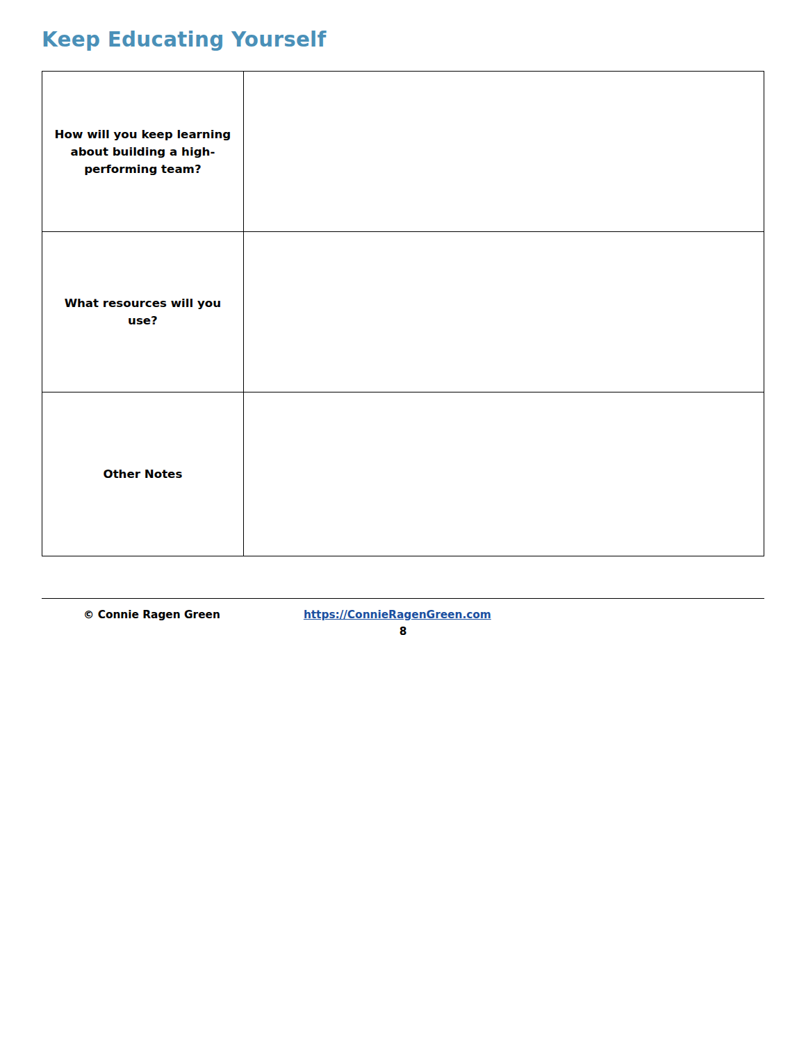Keep Educating Yourself
| How will you keep learning about building a high-performing team? | |
| What resources will you use? | |
| Other Notes | |
© Connie Ragen Green https://ConnieRagenGreen.com
8